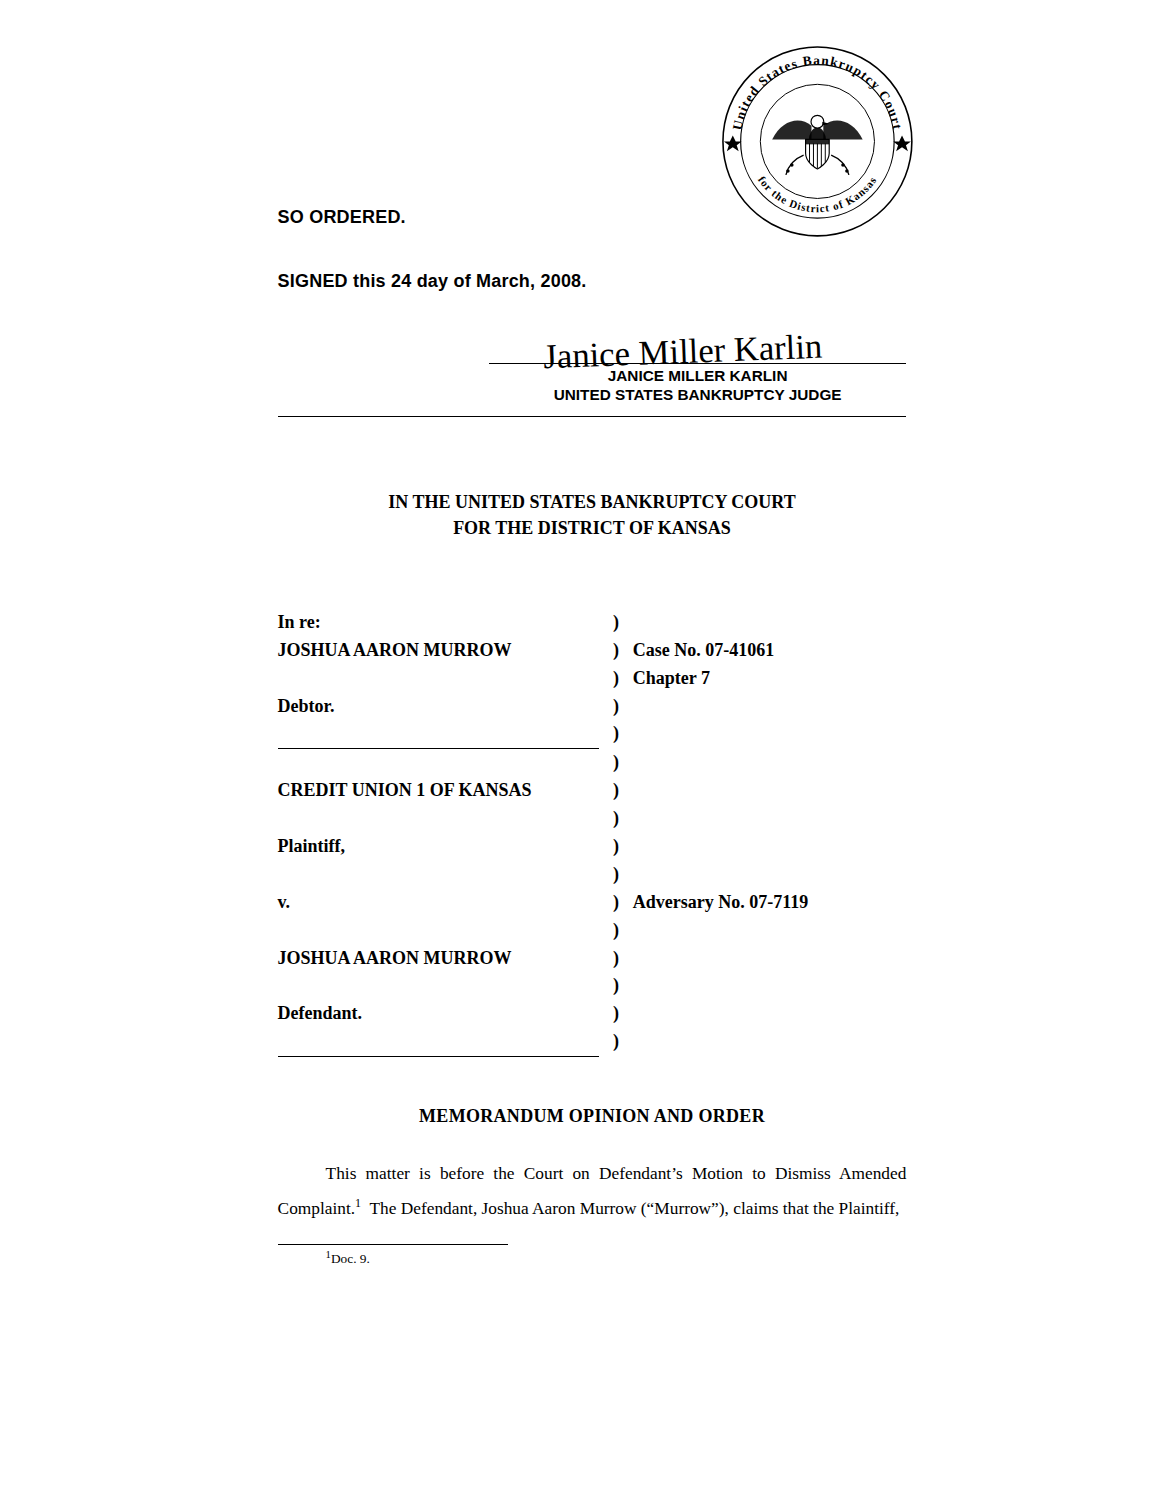United States Bankruptcy Court for the District of Kansas
SO ORDERED.
SIGNED this 24 day of March, 2008.
Janice Miller Karlin
JANICE MILLER KARLIN
UNITED STATES BANKRUPTCY JUDGE
IN THE UNITED STATES BANKRUPTCY COURT
FOR THE DISTRICT OF KANSAS
| In re: | ) | |
| JOSHUA AARON MURROW | ) | Case No. 07-41061 |
| | ) | Chapter 7 |
| Debtor. | ) | |
| | ) | |
| | ) | |
| CREDIT UNION 1 OF KANSAS | ) | |
| | ) | |
| Plaintiff, | ) | |
| | ) | |
| v. | ) | Adversary No. 07-7119 |
| | ) | |
| JOSHUA AARON MURROW | ) | |
| | ) | |
| Defendant. | ) | |
| | ) | |
MEMORANDUM OPINION AND ORDER
This matter is before the Court on Defendant’s Motion to Dismiss Amended Complaint.1 The Defendant, Joshua Aaron Murrow (“Murrow”), claims that the Plaintiff,
1Doc. 9.